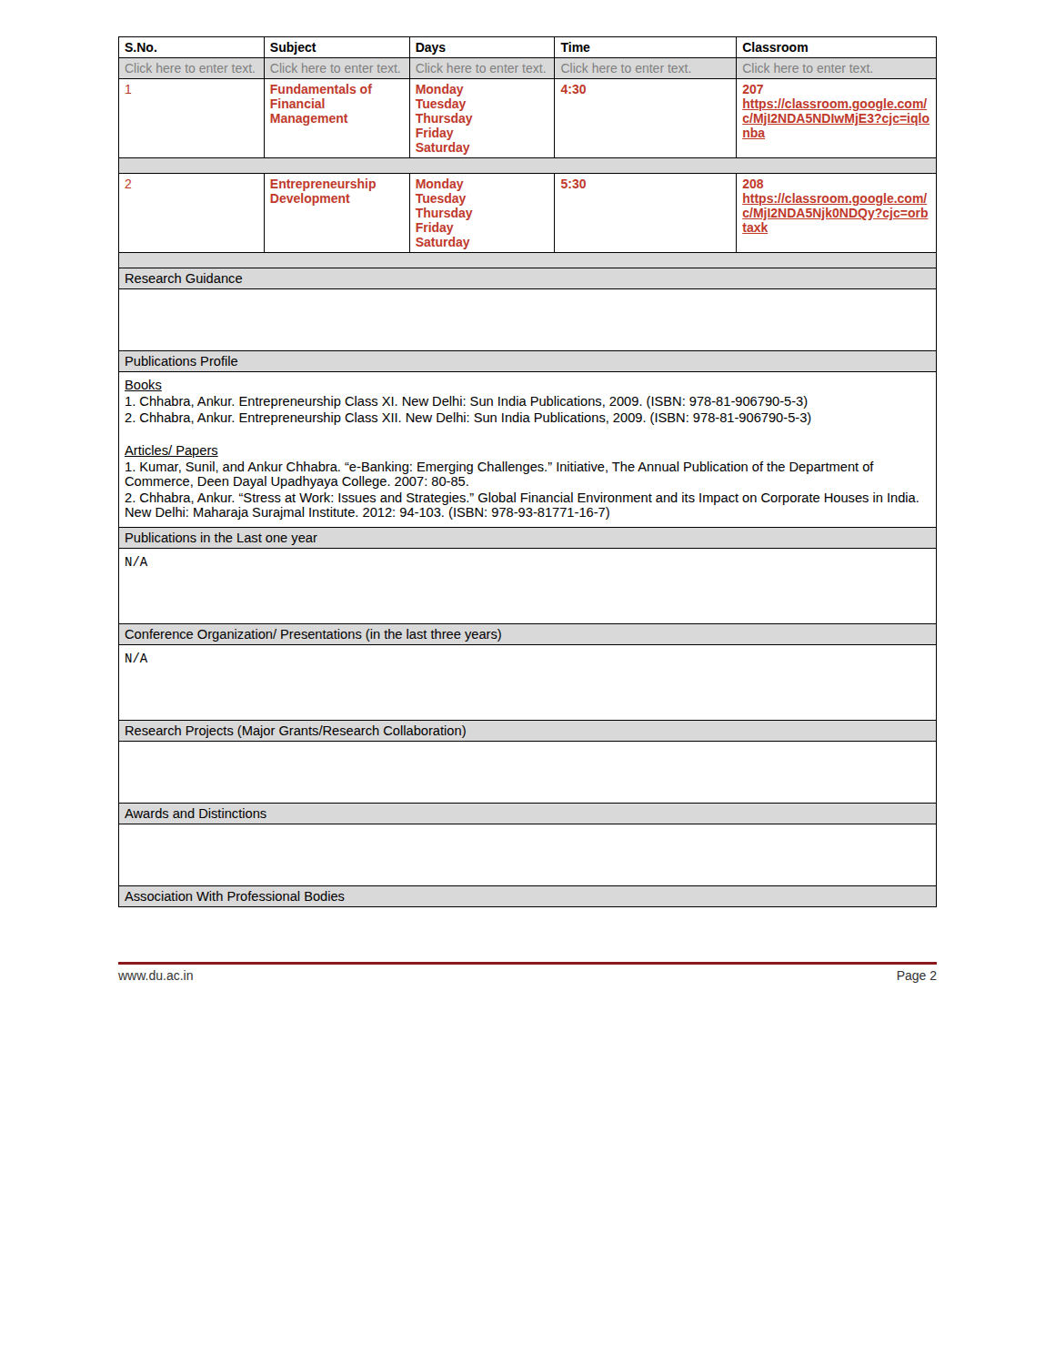| S.No. | Subject | Days | Time | Classroom |
| --- | --- | --- | --- | --- |
| Click here to enter text. | Click here to enter text. | Click here to enter text. | Click here to enter text. | Click here to enter text. |
| 1 | Fundamentals of Financial Management | Monday Tuesday Thursday Friday Saturday | 4:30 | 207 https://classroom.google.com/c/MjI2NDA5NDIwMjE3?cjc=iqlonba |
| 2 | Entrepreneurship Development | Monday Tuesday Thursday Friday Saturday | 5:30 | 208 https://classroom.google.com/c/MjI2NDA5Njk0NDQy?cjc=orbtaxk |
Research Guidance
Publications Profile
Books
1. Chhabra, Ankur. Entrepreneurship Class XI. New Delhi: Sun India Publications, 2009. (ISBN: 978-81-906790-5-3)
2. Chhabra, Ankur. Entrepreneurship Class XII. New Delhi: Sun India Publications, 2009. (ISBN: 978-81-906790-5-3)
Articles/ Papers
1. Kumar, Sunil, and Ankur Chhabra. “e-Banking: Emerging Challenges.” Initiative, The Annual Publication of the Department of Commerce, Deen Dayal Upadhyaya College. 2007: 80-85.
2. Chhabra, Ankur. “Stress at Work: Issues and Strategies.” Global Financial Environment and its Impact on Corporate Houses in India. New Delhi: Maharaja Surajmal Institute. 2012: 94-103. (ISBN: 978-93-81771-16-7)
Publications in the Last one year
N/A
Conference Organization/ Presentations (in the last three years)
N/A
Research Projects (Major Grants/Research Collaboration)
Awards and Distinctions
Association With Professional Bodies
www.du.ac.in Page 2